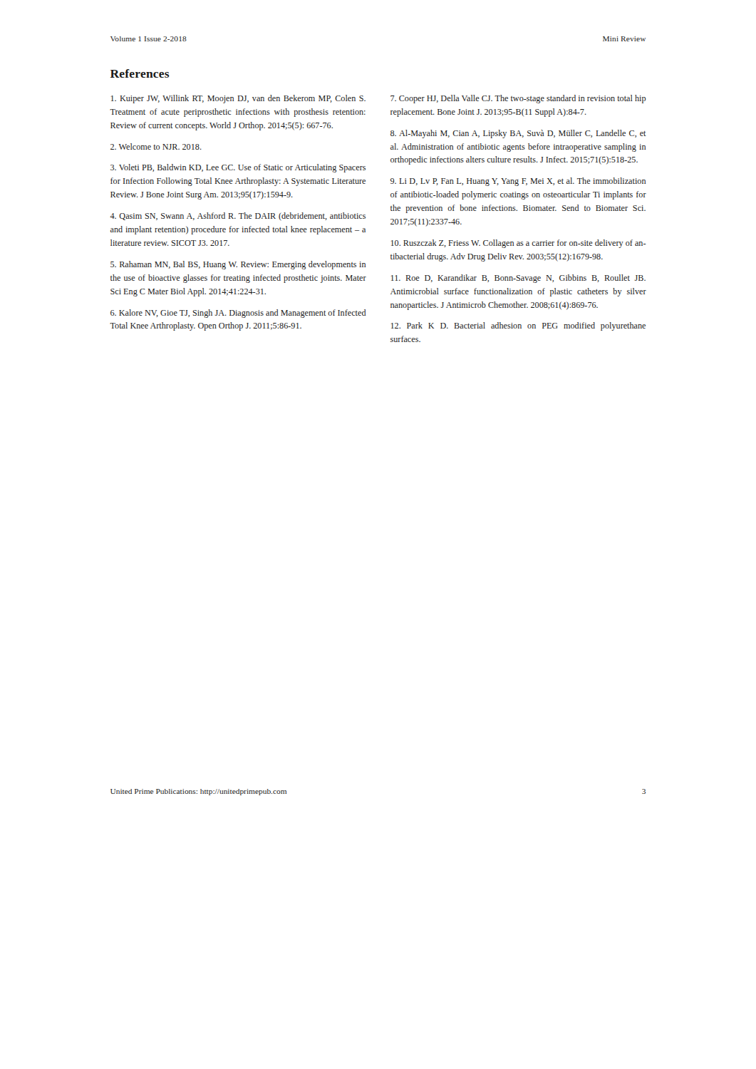Volume 1 Issue 2-2018
Mini Review
References
1. Kuiper JW, Willink RT, Moojen DJ, van den Bekerom MP, Colen S. Treatment of acute periprosthetic infections with prosthesis retention: Review of current concepts. World J Orthop. 2014;5(5): 667-76.
2. Welcome to NJR. 2018.
3. Voleti PB, Baldwin KD, Lee GC. Use of Static or Articulating Spacers for Infection Following Total Knee Arthroplasty: A Systematic Literature Review. J Bone Joint Surg Am. 2013;95(17):1594-9.
4. Qasim SN, Swann A, Ashford R. The DAIR (debridement, antibiotics and implant retention) procedure for infected total knee replacement – a literature review. SICOT J3. 2017.
5. Rahaman MN, Bal BS, Huang W. Review: Emerging developments in the use of bioactive glasses for treating infected prosthetic joints. Mater Sci Eng C Mater Biol Appl. 2014;41:224-31.
6. Kalore NV, Gioe TJ, Singh JA. Diagnosis and Management of Infected Total Knee Arthroplasty. Open Orthop J. 2011;5:86-91.
7. Cooper HJ, Della Valle CJ. The two-stage standard in revision total hip replacement. Bone Joint J. 2013;95-B(11 Suppl A):84-7.
8. Al-Mayahi M, Cian A, Lipsky BA, Suvà D, Müller C, Landelle C, et al. Administration of antibiotic agents before intraoperative sampling in orthopedic infections alters culture results. J Infect. 2015;71(5):518-25.
9. Li D, Lv P, Fan L, Huang Y, Yang F, Mei X, et al. The immobilization of antibiotic-loaded polymeric coatings on osteoarticular Ti implants for the prevention of bone infections. Biomater. Send to Biomater Sci. 2017;5(11):2337-46.
10. Ruszczak Z, Friess W. Collagen as a carrier for on-site delivery of antibacterial drugs. Adv Drug Deliv Rev. 2003;55(12):1679-98.
11. Roe D, Karandikar B, Bonn-Savage N, Gibbins B, Roullet JB. Antimicrobial surface functionalization of plastic catheters by silver nanoparticles. J Antimicrob Chemother. 2008;61(4):869-76.
12. Park K D. Bacterial adhesion on PEG modified polyurethane surfaces.
United Prime Publications: http://unitedprimepub.com
3